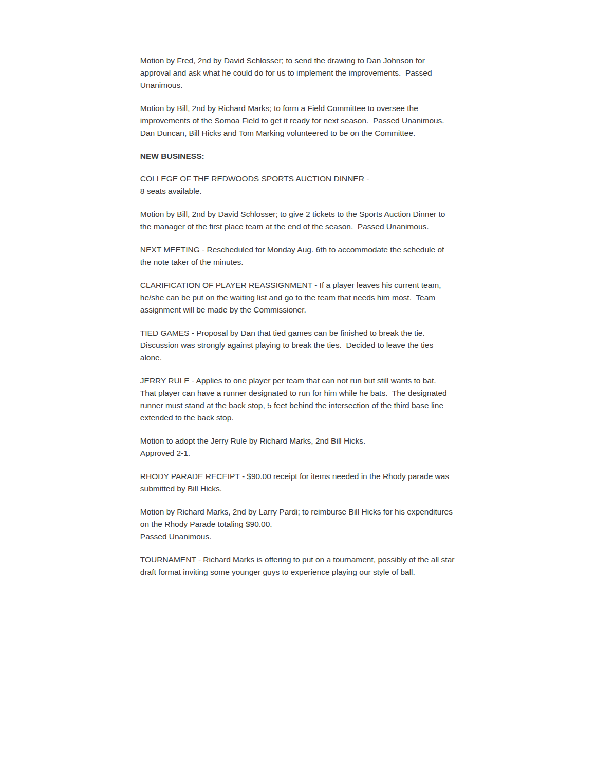Motion by Fred, 2nd by David Schlosser; to send the drawing to Dan Johnson for approval and ask what he could do for us to implement the improvements. Passed Unanimous.
Motion by Bill, 2nd by Richard Marks; to form a Field Committee to oversee the improvements of the Somoa Field to get it ready for next season. Passed Unanimous. Dan Duncan, Bill Hicks and Tom Marking volunteered to be on the Committee.
NEW BUSINESS:
COLLEGE OF THE REDWOODS SPORTS AUCTION DINNER -
8 seats available.
Motion by Bill, 2nd by David Schlosser; to give 2 tickets to the Sports Auction Dinner to the manager of the first place team at the end of the season. Passed Unanimous.
NEXT MEETING - Rescheduled for Monday Aug. 6th to accommodate the schedule of the note taker of the minutes.
CLARIFICATION OF PLAYER REASSIGNMENT - If a player leaves his current team, he/she can be put on the waiting list and go to the team that needs him most. Team assignment will be made by the Commissioner.
TIED GAMES - Proposal by Dan that tied games can be finished to break the tie. Discussion was strongly against playing to break the ties. Decided to leave the ties alone.
JERRY RULE - Applies to one player per team that can not run but still wants to bat. That player can have a runner designated to run for him while he bats. The designated runner must stand at the back stop, 5 feet behind the intersection of the third base line extended to the back stop.
Motion to adopt the Jerry Rule by Richard Marks, 2nd Bill Hicks.
Approved 2-1.
RHODY PARADE RECEIPT - $90.00 receipt for items needed in the Rhody parade was submitted by Bill Hicks.
Motion by Richard Marks, 2nd by Larry Pardi; to reimburse Bill Hicks for his expenditures on the Rhody Parade totaling $90.00.
Passed Unanimous.
TOURNAMENT - Richard Marks is offering to put on a tournament, possibly of the all star draft format inviting some younger guys to experience playing our style of ball.